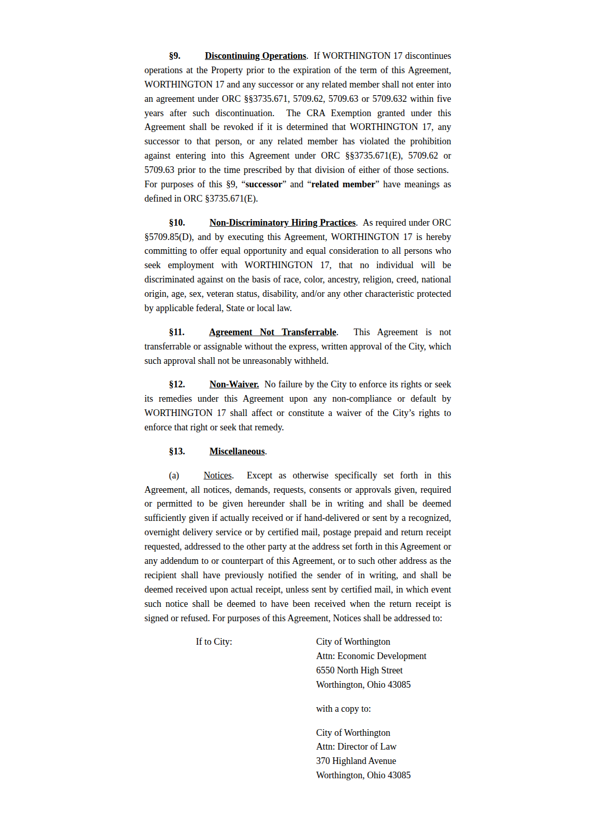§9. Discontinuing Operations. If WORTHINGTON 17 discontinues operations at the Property prior to the expiration of the term of this Agreement, WORTHINGTON 17 and any successor or any related member shall not enter into an agreement under ORC §§3735.671, 5709.62, 5709.63 or 5709.632 within five years after such discontinuation. The CRA Exemption granted under this Agreement shall be revoked if it is determined that WORTHINGTON 17, any successor to that person, or any related member has violated the prohibition against entering into this Agreement under ORC §§3735.671(E), 5709.62 or 5709.63 prior to the time prescribed by that division of either of those sections. For purposes of this §9, “successor” and “related member” have meanings as defined in ORC §3735.671(E).
§10. Non-Discriminatory Hiring Practices. As required under ORC §5709.85(D), and by executing this Agreement, WORTHINGTON 17 is hereby committing to offer equal opportunity and equal consideration to all persons who seek employment with WORTHINGTON 17, that no individual will be discriminated against on the basis of race, color, ancestry, religion, creed, national origin, age, sex, veteran status, disability, and/or any other characteristic protected by applicable federal, State or local law.
§11. Agreement Not Transferrable. This Agreement is not transferrable or assignable without the express, written approval of the City, which such approval shall not be unreasonably withheld.
§12. Non-Waiver. No failure by the City to enforce its rights or seek its remedies under this Agreement upon any non-compliance or default by WORTHINGTON 17 shall affect or constitute a waiver of the City’s rights to enforce that right or seek that remedy.
§13. Miscellaneous.
(a) Notices. Except as otherwise specifically set forth in this Agreement, all notices, demands, requests, consents or approvals given, required or permitted to be given hereunder shall be in writing and shall be deemed sufficiently given if actually received or if hand-delivered or sent by a recognized, overnight delivery service or by certified mail, postage prepaid and return receipt requested, addressed to the other party at the address set forth in this Agreement or any addendum to or counterpart of this Agreement, or to such other address as the recipient shall have previously notified the sender of in writing, and shall be deemed received upon actual receipt, unless sent by certified mail, in which event such notice shall be deemed to have been received when the return receipt is signed or refused. For purposes of this Agreement, Notices shall be addressed to:
If to City:
City of Worthington
Attn: Economic Development
6550 North High Street
Worthington, Ohio 43085
with a copy to:
City of Worthington
Attn: Director of Law
370 Highland Avenue
Worthington, Ohio 43085